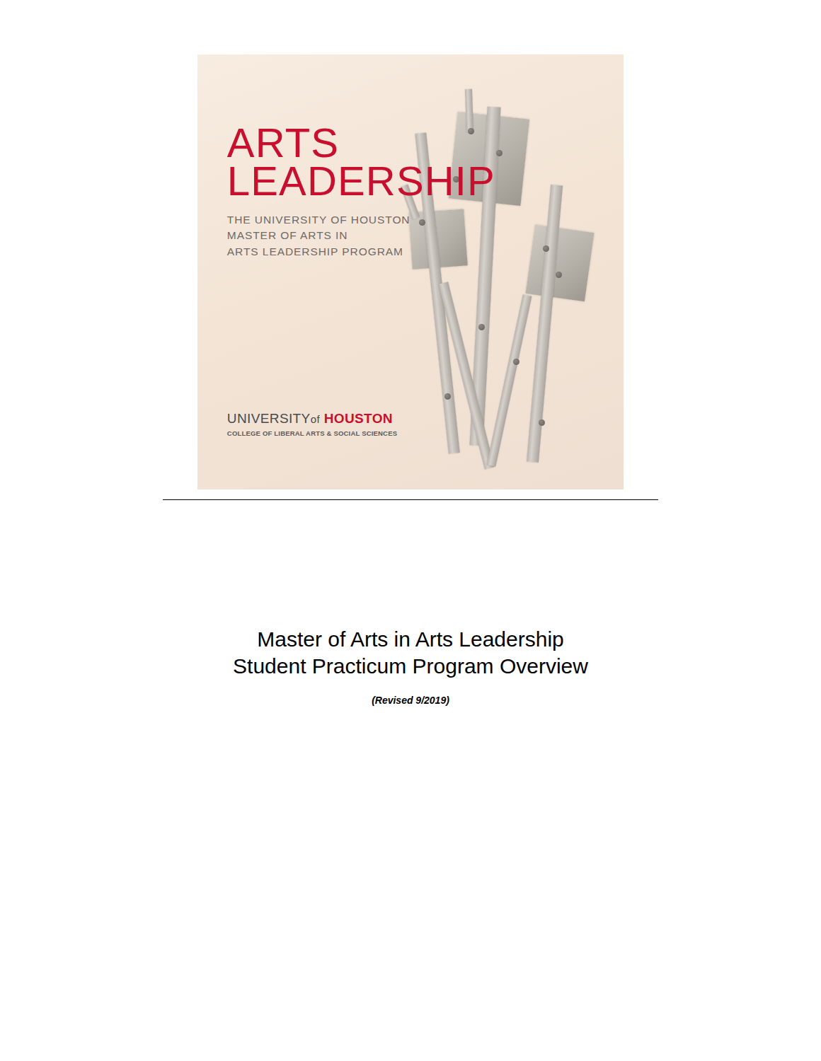ARTS
LEADERSHIP
The University of Houston
Master of Arts in
Arts Leadership Program
UNIVERSITYof HOUSTON
College of Liberal Arts & Social Sciences
Master of Arts in Arts Leadership
Student Practicum Program Overview
(Revised 9/2019)